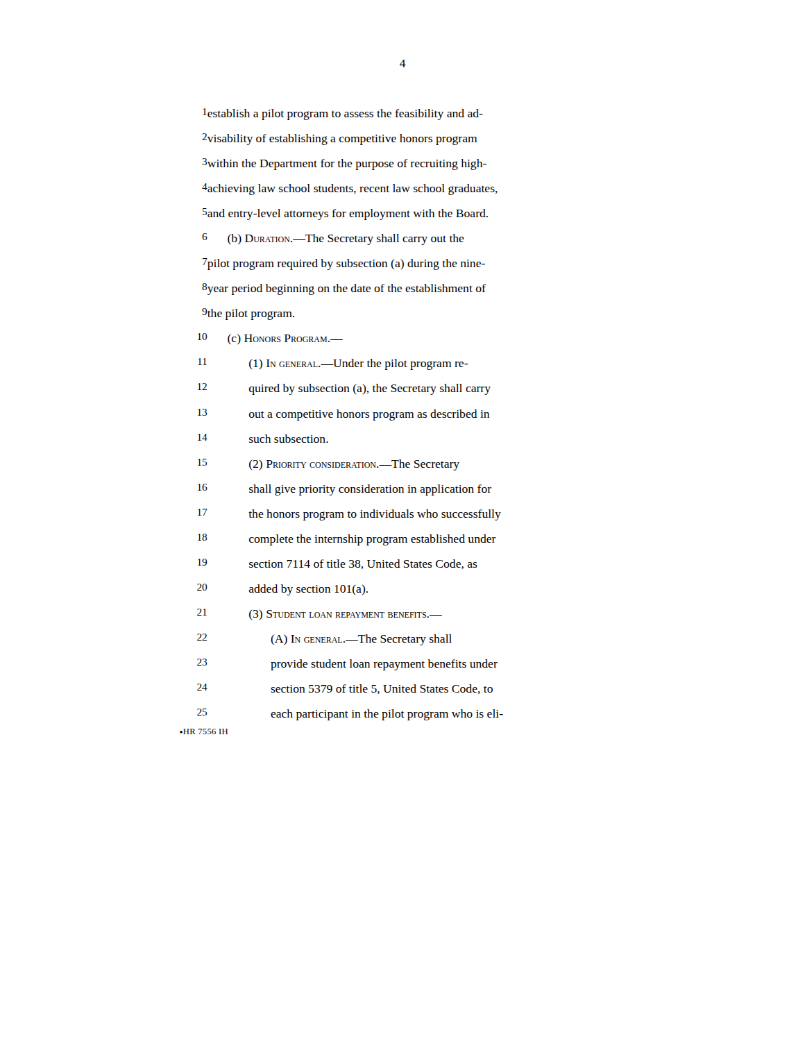4
| 1 | establish a pilot program to assess the feasibility and ad- |
| 2 | visability of establishing a competitive honors program |
| 3 | within the Department for the purpose of recruiting high- |
| 4 | achieving law school students, recent law school graduates, |
| 5 | and entry-level attorneys for employment with the Board. |
| 6 | (b) Duration. —The Secretary shall carry out the |
| 7 | pilot program required by subsection (a) during the nine- |
| 8 | year period beginning on the date of the establishment of |
| 9 | the pilot program. |
| 10 | (c) Honors Program. — |
| 11 | (1) In general. —Under the pilot program re- |
| 12 | quired by subsection (a), the Secretary shall carry |
| 13 | out a competitive honors program as described in |
| 14 | such subsection. |
| 15 | (2) Priority consideration. —The Secretary |
| 16 | shall give priority consideration in application for |
| 17 | the honors program to individuals who successfully |
| 18 | complete the internship program established under |
| 19 | section 7114 of title 38, United States Code, as |
| 20 | added by section 101(a). |
| 21 | (3) Student loan repayment benefits. — |
| 22 | (A) In general. —The Secretary shall |
| 23 | provide student loan repayment benefits under |
| 24 | section 5379 of title 5, United States Code, to |
| 25 | each participant in the pilot program who is eli- |
•HR 7556 IH